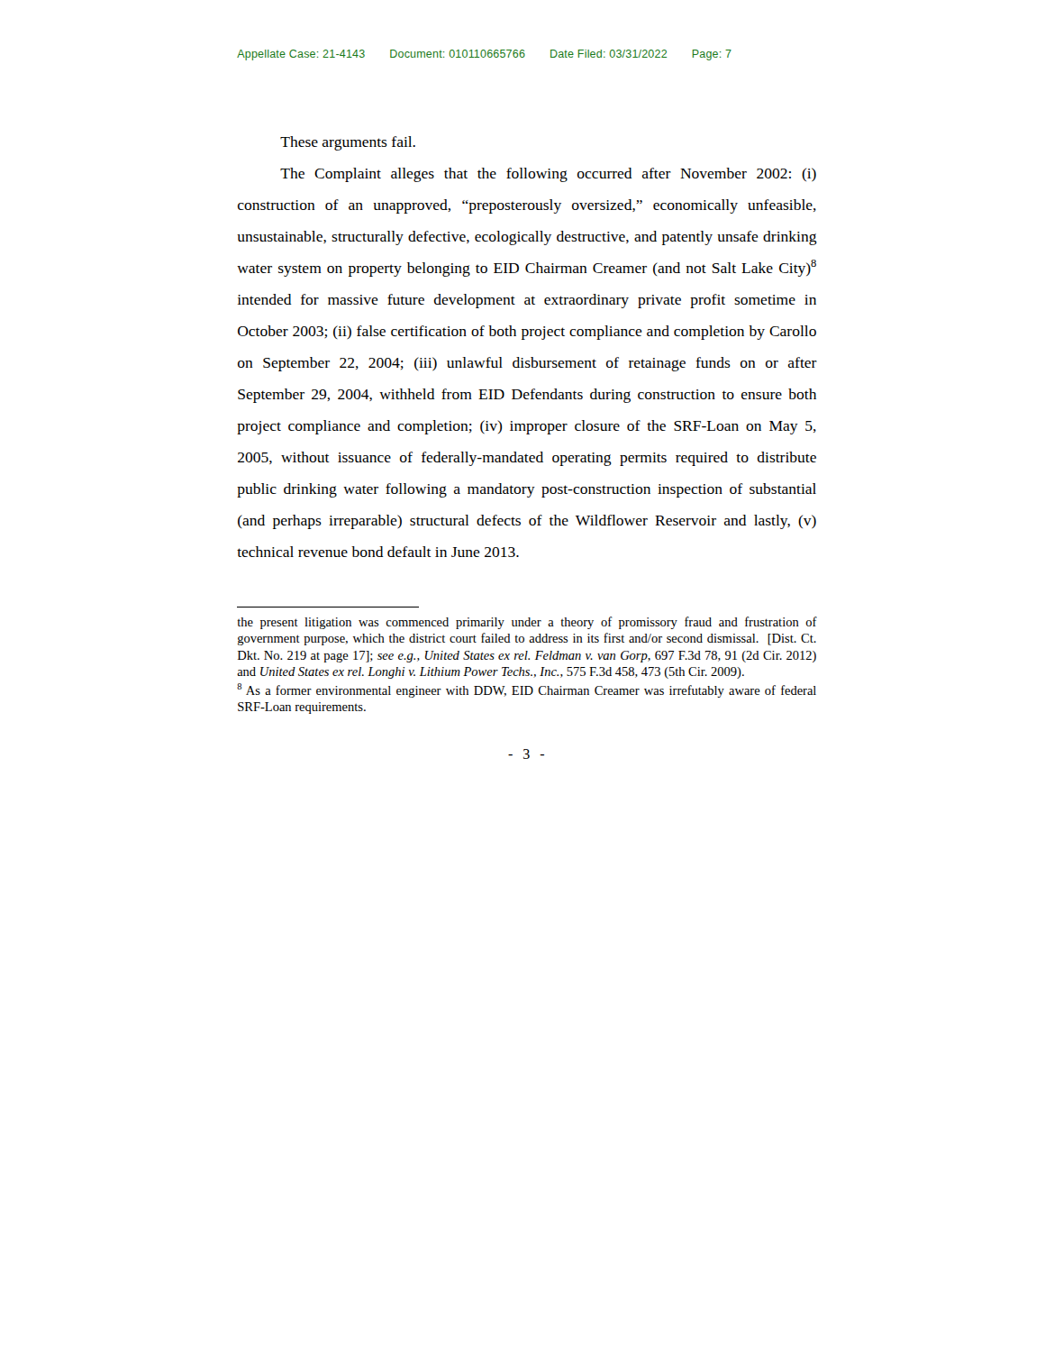Appellate Case: 21-4143 Document: 010110665766 Date Filed: 03/31/2022 Page: 7
These arguments fail.
The Complaint alleges that the following occurred after November 2002: (i) construction of an unapproved, “preposterously oversized,” economically unfeasible, unsustainable, structurally defective, ecologically destructive, and patently unsafe drinking water system on property belonging to EID Chairman Creamer (and not Salt Lake City)8 intended for massive future development at extraordinary private profit sometime in October 2003; (ii) false certification of both project compliance and completion by Carollo on September 22, 2004; (iii) unlawful disbursement of retainage funds on or after September 29, 2004, withheld from EID Defendants during construction to ensure both project compliance and completion; (iv) improper closure of the SRF-Loan on May 5, 2005, without issuance of federally-mandated operating permits required to distribute public drinking water following a mandatory post-construction inspection of substantial (and perhaps irreparable) structural defects of the Wildflower Reservoir and lastly, (v) technical revenue bond default in June 2013.
the present litigation was commenced primarily under a theory of promissory fraud and frustration of government purpose, which the district court failed to address in its first and/or second dismissal. [Dist. Ct. Dkt. No. 219 at page 17]; see e.g., United States ex rel. Feldman v. van Gorp, 697 F.3d 78, 91 (2d Cir. 2012) and United States ex rel. Longhi v. Lithium Power Techs., Inc., 575 F.3d 458, 473 (5th Cir. 2009).
8 As a former environmental engineer with DDW, EID Chairman Creamer was irrefutably aware of federal SRF-Loan requirements.
- 3 -